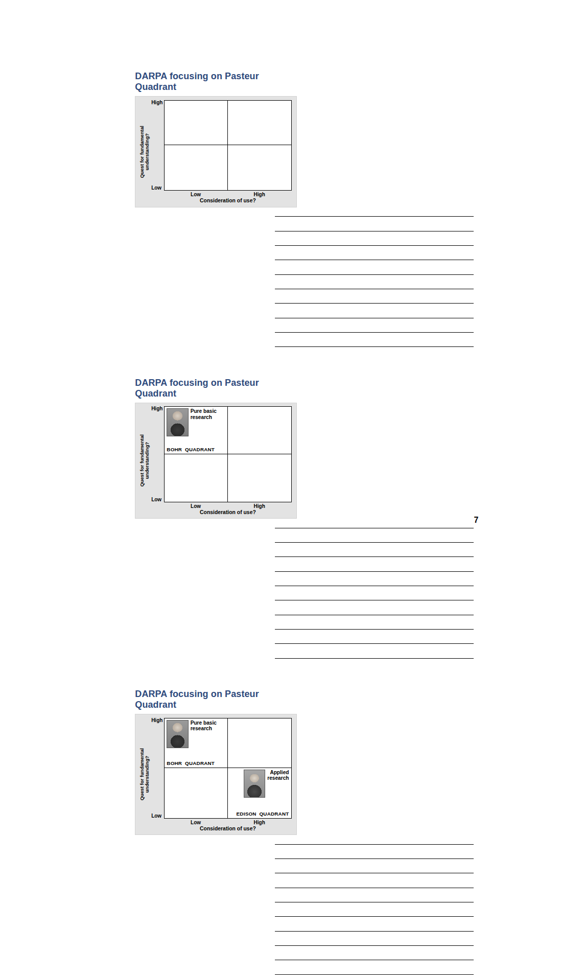DARPA focusing on Pasteur Quadrant
Quest for fundamental
understanding?
High Low
Low High
Consideration of use?
DARPA focusing on Pasteur Quadrant
Quest for fundamental
understanding?
High Low
Pure basic
research
BOHR QUADRANT
Low High
Consideration of use?
DARPA focusing on Pasteur Quadrant
Quest for fundamental
understanding?
High Low
Pure basic
research
BOHR QUADRANT
Applied
research
EDISON QUADRANT
Low High
Consideration of use?
7